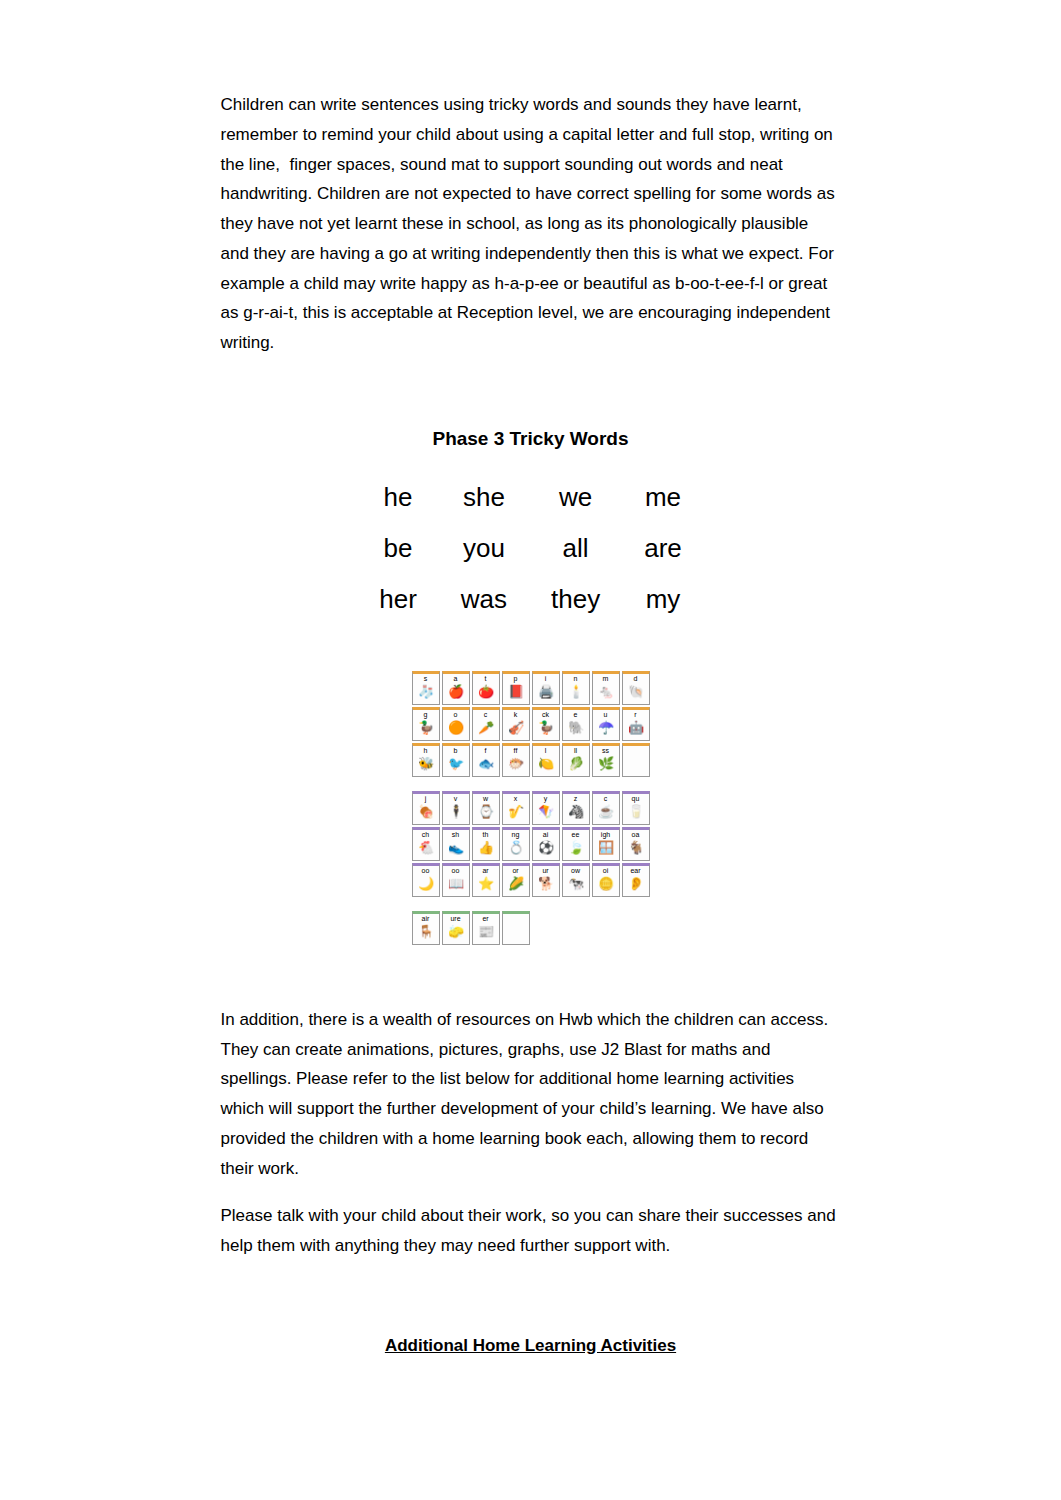Children can write sentences using tricky words and sounds they have learnt, remember to remind your child about using a capital letter and full stop, writing on the line, finger spaces, sound mat to support sounding out words and neat handwriting. Children are not expected to have correct spelling for some words as they have not yet learnt these in school, as long as its phonologically plausible and they are having a go at writing independently then this is what we expect. For example a child may write happy as h-a-p-ee or beautiful as b-oo-t-ee-f-l or great as g-r-ai-t, this is acceptable at Reception level, we are encouraging independent writing.
Phase 3 Tricky Words
| he | she | we | me |
| be | you | all | are |
| her | was | they | my |
s🧦
a🍎
t🍅
p📕
i🖨️
n🕯️
m🐁
d🐚
g🦆
o🟠
c🥕
k🎻
ck🦆
e🐘
u☂️
r🤖
h🐝
b🐦
f🐟
ff🐡
l🍋
ll🥬
ss🌿
j🍖
v🕴️
w⌚
x🎷
y🪁
z🦓
c☕
qu🥛
ch🐔
sh👟
th👍
ng💍
ai⚽
ee🍃
igh🪟
oa🐐
oo🌙
oo📖
ar⭐
or🌽
ur🐕
ow🐄
oi🪙
ear👂
air🪑
ure🧽
er📰
In addition, there is a wealth of resources on Hwb which the children can access. They can create animations, pictures, graphs, use J2 Blast for maths and spellings. Please refer to the list below for additional home learning activities which will support the further development of your child’s learning. We have also provided the children with a home learning book each, allowing them to record their work.
Please talk with your child about their work, so you can share their successes and help them with anything they may need further support with.
Additional Home Learning Activities